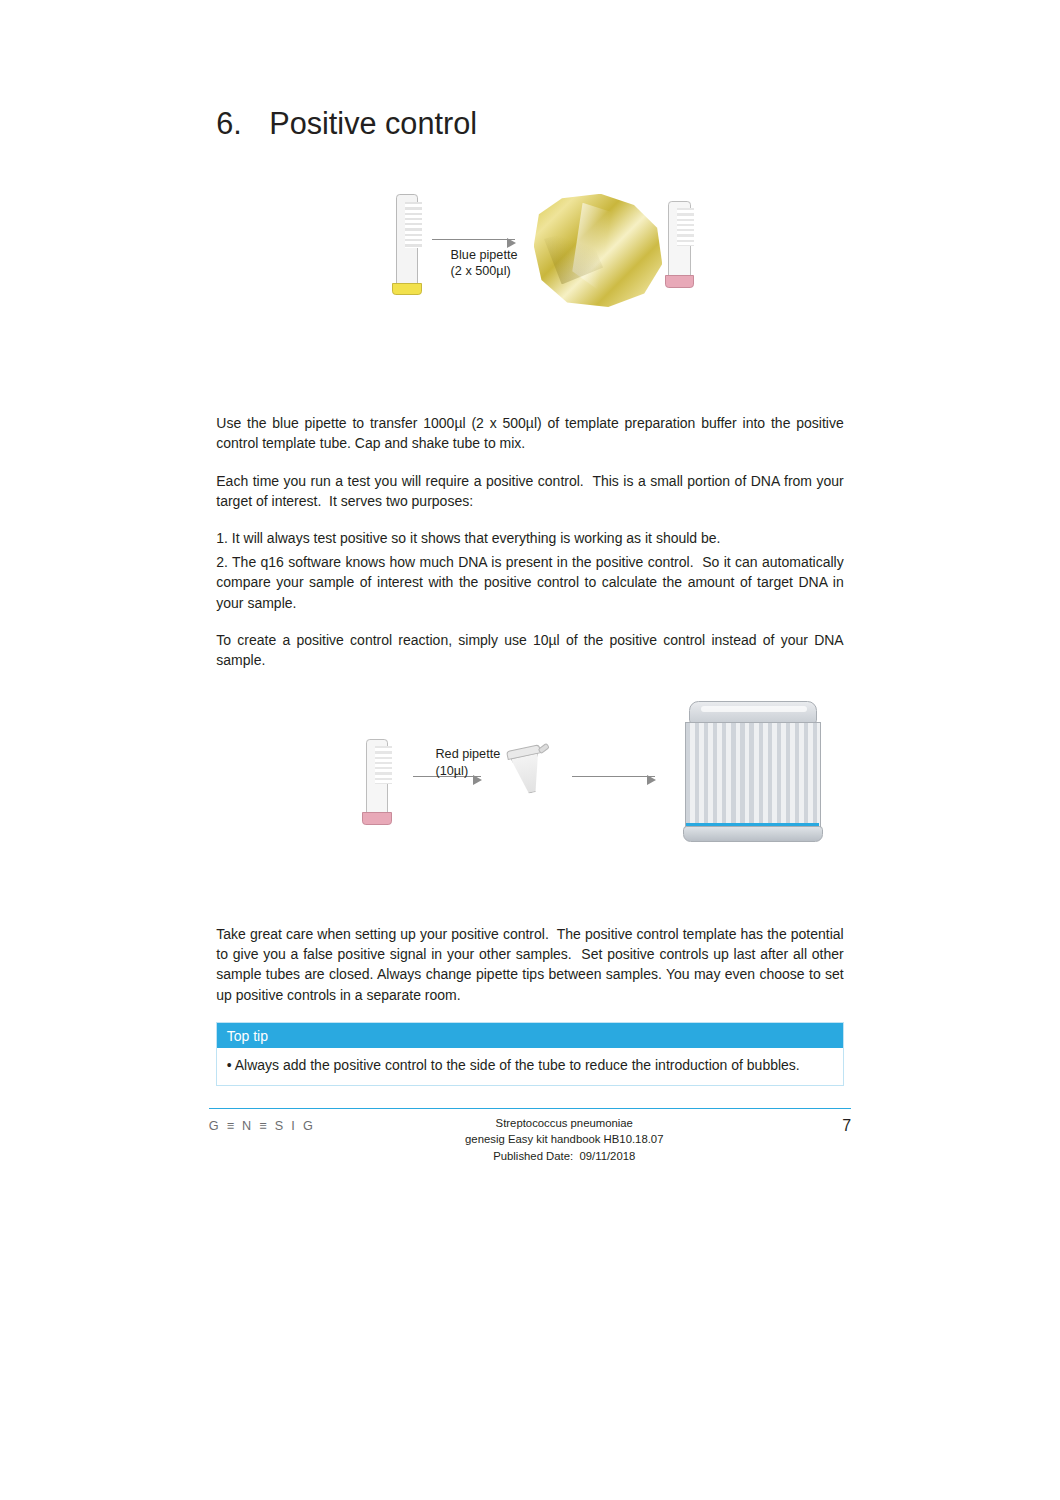6. Positive control
Blue pipette
(2 x 500µl)
Use the blue pipette to transfer 1000µl (2 x 500µl) of template preparation buffer into the positive control template tube. Cap and shake tube to mix.
Each time you run a test you will require a positive control. This is a small portion of DNA from your target of interest. It serves two purposes:
1. It will always test positive so it shows that everything is working as it should be.
2. The q16 software knows how much DNA is present in the positive control. So it can automatically compare your sample of interest with the positive control to calculate the amount of target DNA in your sample.
To create a positive control reaction, simply use 10µl of the positive control instead of your DNA sample.
Red pipette
(10µl)
Take great care when setting up your positive control. The positive control template has the potential to give you a false positive signal in your other samples. Set positive controls up last after all other sample tubes are closed. Always change pipette tips between samples. You may even choose to set up positive controls in a separate room.
Top tip
• Always add the positive control to the side of the tube to reduce the introduction of bubbles.
G ≡ N ≡ S I G
Streptococcus pneumoniae
genesig Easy kit handbook HB10.18.07
Published Date: 09/11/2018
7